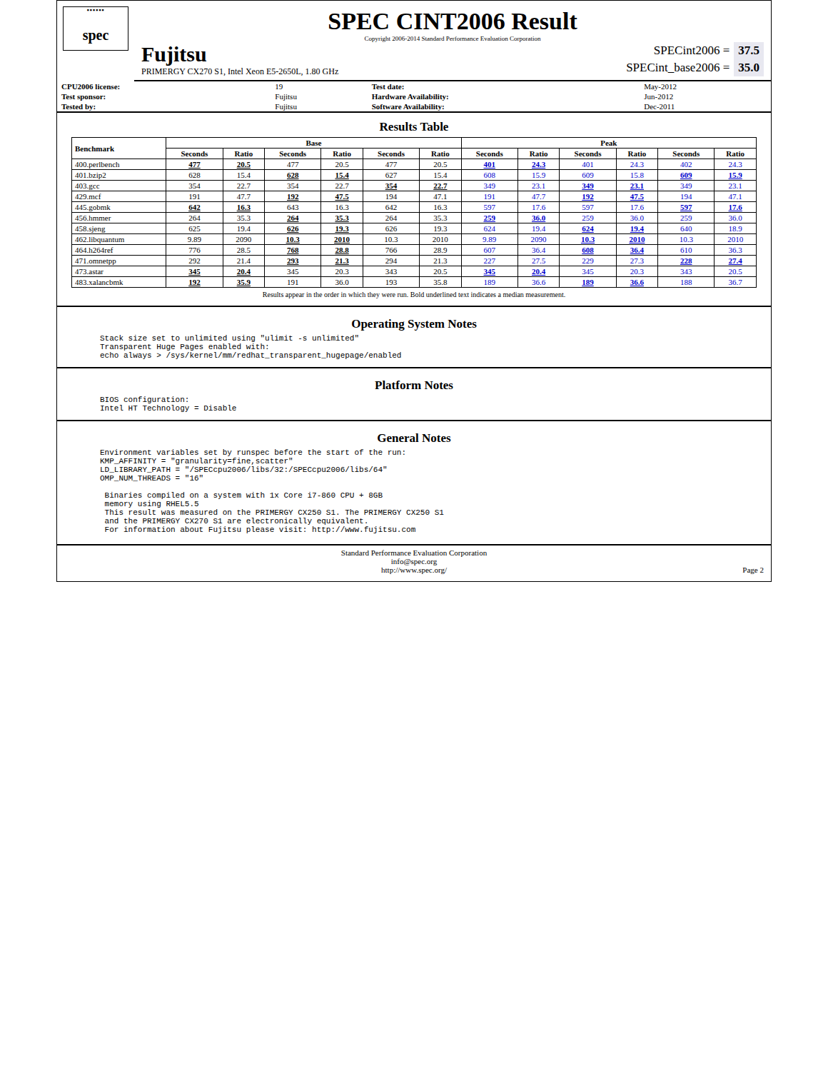▪▪▪▪▪▪
spec
SPEC CINT2006 Result
Copyright 2006-2014 Standard Performance Evaluation Corporation
| SPECint2006 = | 37.5 |
| SPECint_base2006 = | 35.0 |
Fujitsu
PRIMERGY CX270 S1, Intel Xeon E5-2650L, 1.80 GHz
| CPU2006 license: | 19 | Test date: | May-2012 |
| Test sponsor: | Fujitsu | Hardware Availability: | Jun-2012 |
| Tested by: | Fujitsu | Software Availability: | Dec-2011 |
Results Table
| Benchmark | Base | Peak |
| --- | --- | --- |
| Seconds | Ratio | Seconds | Ratio | Seconds | Ratio | Seconds | Ratio | Seconds | Ratio | Seconds | Ratio |
| 400.perlbench | 477 | 20.5 | 477 | 20.5 | 477 | 20.5 | 401 | 24.3 | 401 | 24.3 | 402 | 24.3 |
| 401.bzip2 | 628 | 15.4 | 628 | 15.4 | 627 | 15.4 | 608 | 15.9 | 609 | 15.8 | 609 | 15.9 |
| 403.gcc | 354 | 22.7 | 354 | 22.7 | 354 | 22.7 | 349 | 23.1 | 349 | 23.1 | 349 | 23.1 |
| 429.mcf | 191 | 47.7 | 192 | 47.5 | 194 | 47.1 | 191 | 47.7 | 192 | 47.5 | 194 | 47.1 |
| 445.gobmk | 642 | 16.3 | 643 | 16.3 | 642 | 16.3 | 597 | 17.6 | 597 | 17.6 | 597 | 17.6 |
| 456.hmmer | 264 | 35.3 | 264 | 35.3 | 264 | 35.3 | 259 | 36.0 | 259 | 36.0 | 259 | 36.0 |
| 458.sjeng | 625 | 19.4 | 626 | 19.3 | 626 | 19.3 | 624 | 19.4 | 624 | 19.4 | 640 | 18.9 |
| 462.libquantum | 9.89 | 2090 | 10.3 | 2010 | 10.3 | 2010 | 9.89 | 2090 | 10.3 | 2010 | 10.3 | 2010 |
| 464.h264ref | 776 | 28.5 | 768 | 28.8 | 766 | 28.9 | 607 | 36.4 | 608 | 36.4 | 610 | 36.3 |
| 471.omnetpp | 292 | 21.4 | 293 | 21.3 | 294 | 21.3 | 227 | 27.5 | 229 | 27.3 | 228 | 27.4 |
| 473.astar | 345 | 20.4 | 345 | 20.3 | 343 | 20.5 | 345 | 20.4 | 345 | 20.3 | 343 | 20.5 |
| 483.xalancbmk | 192 | 35.9 | 191 | 36.0 | 193 | 35.8 | 189 | 36.6 | 189 | 36.6 | 188 | 36.7 |
Results appear in the order in which they were run. Bold underlined text indicates a median measurement.
Operating System Notes
Stack size set to unlimited using "ulimit -s unlimited"
Transparent Huge Pages enabled with:
echo always > /sys/kernel/mm/redhat_transparent_hugepage/enabled
Platform Notes
BIOS configuration:
Intel HT Technology = Disable
General Notes
Environment variables set by runspec before the start of the run:
KMP_AFFINITY = "granularity=fine,scatter"
LD_LIBRARY_PATH = "/SPECcpu2006/libs/32:/SPECcpu2006/libs/64"
OMP_NUM_THREADS = "16"

 Binaries compiled on a system with 1x Core i7-860 CPU + 8GB
 memory using RHEL5.5
 This result was measured on the PRIMERGY CX250 S1. The PRIMERGY CX250 S1
 and the PRIMERGY CX270 S1 are electronically equivalent.
 For information about Fujitsu please visit: http://www.fujitsu.com
Standard Performance Evaluation Corporation
info@spec.org
http://www.spec.org/ Page 2